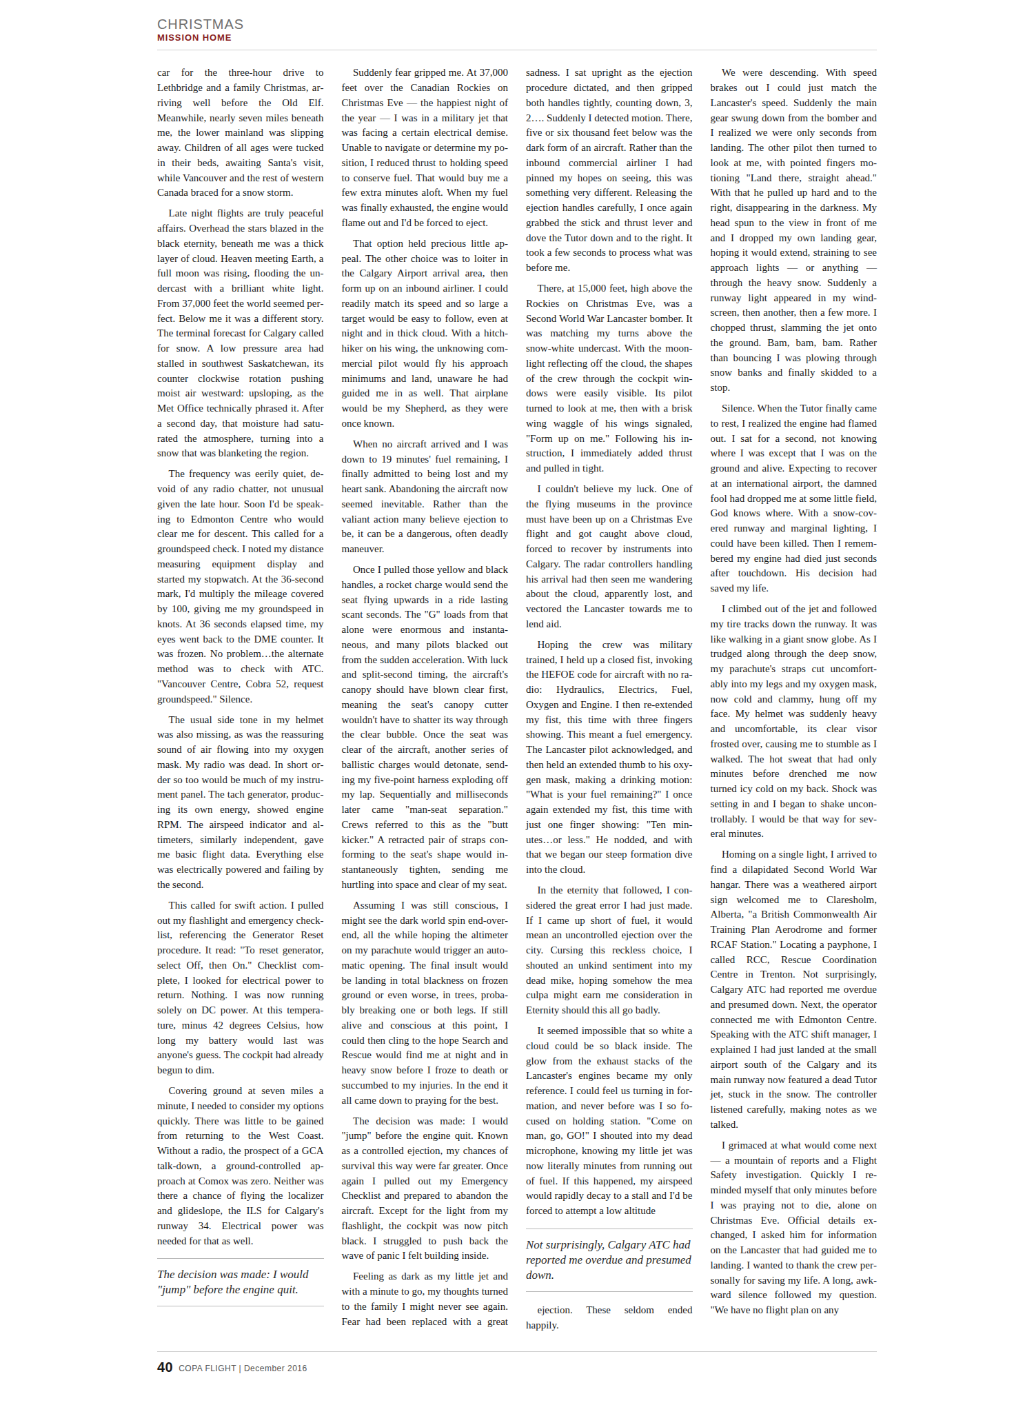Christmas Mission Home
car for the three-hour drive to Lethbridge and a family Christmas, arriving well before the Old Elf. Meanwhile, nearly seven miles beneath me, the lower mainland was slipping away. Children of all ages were tucked in their beds, awaiting Santa's visit, while Vancouver and the rest of western Canada braced for a snow storm.
Late night flights are truly peaceful affairs. Overhead the stars blazed in the black eternity, beneath me was a thick layer of cloud. Heaven meeting Earth, a full moon was rising, flooding the undercast with a brilliant white light. From 37,000 feet the world seemed perfect. Below me it was a different story. The terminal forecast for Calgary called for snow. A low pressure area had stalled in southwest Saskatchewan, its counter clockwise rotation pushing moist air westward: upsloping, as the Met Office technically phrased it. After a second day, that moisture had saturated the atmosphere, turning into a snow that was blanketing the region.
The frequency was eerily quiet, devoid of any radio chatter, not unusual given the late hour. Soon I'd be speaking to Edmonton Centre who would clear me for descent. This called for a groundspeed check. I noted my distance measuring equipment display and started my stopwatch. At the 36-second mark, I'd multiply the mileage covered by 100, giving me my groundspeed in knots. At 36 seconds elapsed time, my eyes went back to the DME counter. It was frozen. No problem…the alternate method was to check with ATC. "Vancouver Centre, Cobra 52, request groundspeed." Silence.
The usual side tone in my helmet was also missing, as was the reassuring sound of air flowing into my oxygen mask. My radio was dead. In short order so too would be much of my instrument panel. The tach generator, producing its own energy, showed engine RPM. The airspeed indicator and altimeters, similarly independent, gave me basic flight data. Everything else was electrically powered and failing by the second.
This called for swift action. I pulled out my flashlight and emergency checklist, referencing the Generator Reset procedure. It read: "To reset generator, select Off, then On." Checklist complete, I looked for electrical power to return. Nothing. I was now running solely on DC power. At this temperature, minus 42 degrees Celsius, how long my battery would last was anyone's guess. The cockpit had already begun to dim.
Covering ground at seven miles a minute, I needed to consider my options quickly. There was little to be gained from returning to the West Coast. Without a radio, the prospect of a GCA talk-down, a ground-controlled approach at Comox was zero. Neither was there a chance of flying the localizer and glideslope, the ILS for Calgary's runway 34. Electrical power was needed for that as well.
The decision was made: I would "jump" before the engine quit.
Suddenly fear gripped me. At 37,000 feet over the Canadian Rockies on Christmas Eve — the happiest night of the year — I was in a military jet that was facing a certain electrical demise. Unable to navigate or determine my position, I reduced thrust to holding speed to conserve fuel. That would buy me a few extra minutes aloft. When my fuel was finally exhausted, the engine would flame out and I'd be forced to eject.
That option held precious little appeal. The other choice was to loiter in the Calgary Airport arrival area, then form up on an inbound airliner. I could readily match its speed and so large a target would be easy to follow, even at night and in thick cloud. With a hitchhiker on his wing, the unknowing commercial pilot would fly his approach minimums and land, unaware he had guided me in as well. That airplane would be my Shepherd, as they were once known.
When no aircraft arrived and I was down to 19 minutes' fuel remaining, I finally admitted to being lost and my heart sank. Abandoning the aircraft now seemed inevitable. Rather than the valiant action many believe ejection to be, it can be a dangerous, often deadly maneuver.
Once I pulled those yellow and black handles, a rocket charge would send the seat flying upwards in a ride lasting scant seconds. The "G" loads from that alone were enormous and instantaneous, and many pilots blacked out from the sudden acceleration. With luck and split-second timing, the aircraft's canopy should have blown clear first, meaning the seat's canopy cutter wouldn't have to shatter its way through the clear bubble. Once the seat was clear of the aircraft, another series of ballistic charges would detonate, sending my five-point harness exploding off my lap. Sequentially and milliseconds later came "man-seat separation." Crews referred to this as the "butt kicker." A retracted pair of straps conforming to the seat's shape would instantaneously tighten, sending me hurtling into space and clear of my seat.
Assuming I was still conscious, I might see the dark world spin end-over-end, all the while hoping the altimeter on my parachute would trigger an automatic opening. The final insult would be landing in total blackness on frozen ground or even worse, in trees, probably breaking one or both legs. If still alive and conscious at this point, I could then cling to the hope Search and Rescue would find me at night and in heavy snow before I froze to death or succumbed to my injuries. In the end it all came down to praying for the best.
The decision was made: I would "jump" before the engine quit. Known as a controlled ejection, my chances of survival this way were far greater. Once again I pulled out my Emergency Checklist and prepared to abandon the aircraft. Except for the light from my flashlight, the cockpit was now pitch black. I struggled to push back the wave of panic I felt building inside.
Feeling as dark as my little jet and with a minute to go, my thoughts turned to the family I might never see again. Fear had been replaced with a great sadness. I sat upright as the ejection procedure dictated, and then gripped both handles tightly, counting down, 3, 2…. Suddenly I detected motion. There, five or six thousand feet below was the dark form of an aircraft. Rather than the inbound commercial airliner I had pinned my hopes on seeing, this was something very different. Releasing the ejection handles carefully, I once again grabbed the stick and thrust lever and dove the Tutor down and to the right. It took a few seconds to process what was before me.
There, at 15,000 feet, high above the Rockies on Christmas Eve, was a Second World War Lancaster bomber. It was matching my turns above the snow-white undercast. With the moonlight reflecting off the cloud, the shapes of the crew through the cockpit windows were easily visible. Its pilot turned to look at me, then with a brisk wing waggle of his wings signaled, "Form up on me." Following his instruction, I immediately added thrust and pulled in tight.
I couldn't believe my luck. One of the flying museums in the province must have been up on a Christmas Eve flight and got caught above cloud, forced to recover by instruments into Calgary. The radar controllers handling his arrival had then seen me wandering about the cloud, apparently lost, and vectored the Lancaster towards me to lend aid.
Hoping the crew was military trained, I held up a closed fist, invoking the HEFOE code for aircraft with no radio: Hydraulics, Electrics, Fuel, Oxygen and Engine. I then re-extended my fist, this time with three fingers showing. This meant a fuel emergency. The Lancaster pilot acknowledged, and then held an extended thumb to his oxygen mask, making a drinking motion: "What is your fuel remaining?" I once again extended my fist, this time with just one finger showing: "Ten minutes…or less." He nodded, and with that we began our steep formation dive into the cloud.
In the eternity that followed, I considered the great error I had just made. If I came up short of fuel, it would mean an uncontrolled ejection over the city. Cursing this reckless choice, I shouted an unkind sentiment into my dead mike, hoping somehow the mea culpa might earn me consideration in Eternity should this all go badly.
It seemed impossible that so white a cloud could be so black inside. The glow from the exhaust stacks of the Lancaster's engines became my only reference. I could feel us turning in formation, and never before was I so focused on holding station. "Come on man, go, GO!" I shouted into my dead microphone, knowing my little jet was now literally minutes from running out of fuel. If this happened, my airspeed would rapidly decay to a stall and I'd be forced to attempt a low altitude
Not surprisingly, Calgary ATC had reported me overdue and presumed down.
ejection. These seldom ended happily.
We were descending. With speed brakes out I could just match the Lancaster's speed. Suddenly the main gear swung down from the bomber and I realized we were only seconds from landing. The other pilot then turned to look at me, with pointed fingers motioning "Land there, straight ahead." With that he pulled up hard and to the right, disappearing in the darkness. My head spun to the view in front of me and I dropped my own landing gear, hoping it would extend, straining to see approach lights — or anything — through the heavy snow. Suddenly a runway light appeared in my windscreen, then another, then a few more. I chopped thrust, slamming the jet onto the ground. Bam, bam, bam. Rather than bouncing I was plowing through snow banks and finally skidded to a stop.
Silence. When the Tutor finally came to rest, I realized the engine had flamed out. I sat for a second, not knowing where I was except that I was on the ground and alive. Expecting to recover at an international airport, the damned fool had dropped me at some little field, God knows where. With a snow-covered runway and marginal lighting, I could have been killed. Then I remembered my engine had died just seconds after touchdown. His decision had saved my life.
I climbed out of the jet and followed my tire tracks down the runway. It was like walking in a giant snow globe. As I trudged along through the deep snow, my parachute's straps cut uncomfortably into my legs and my oxygen mask, now cold and clammy, hung off my face. My helmet was suddenly heavy and uncomfortable, its clear visor frosted over, causing me to stumble as I walked. The hot sweat that had only minutes before drenched me now turned icy cold on my back. Shock was setting in and I began to shake uncontrollably. I would be that way for several minutes.
Homing on a single light, I arrived to find a dilapidated Second World War hangar. There was a weathered airport sign welcomed me to Claresholm, Alberta, "a British Commonwealth Air Training Plan Aerodrome and former RCAF Station." Locating a payphone, I called RCC, Rescue Coordination Centre in Trenton. Not surprisingly, Calgary ATC had reported me overdue and presumed down. Next, the operator connected me with Edmonton Centre. Speaking with the ATC shift manager, I explained I had just landed at the small airport south of the Calgary and its main runway now featured a dead Tutor jet, stuck in the snow. The controller listened carefully, making notes as we talked.
I grimaced at what would come next — a mountain of reports and a Flight Safety investigation. Quickly I reminded myself that only minutes before I was praying not to die, alone on Christmas Eve. Official details exchanged, I asked him for information on the Lancaster that had guided me to landing. I wanted to thank the crew personally for saving my life. A long, awkward silence followed my question. "We have no flight plan on any
40 COPA Flight | December 2016